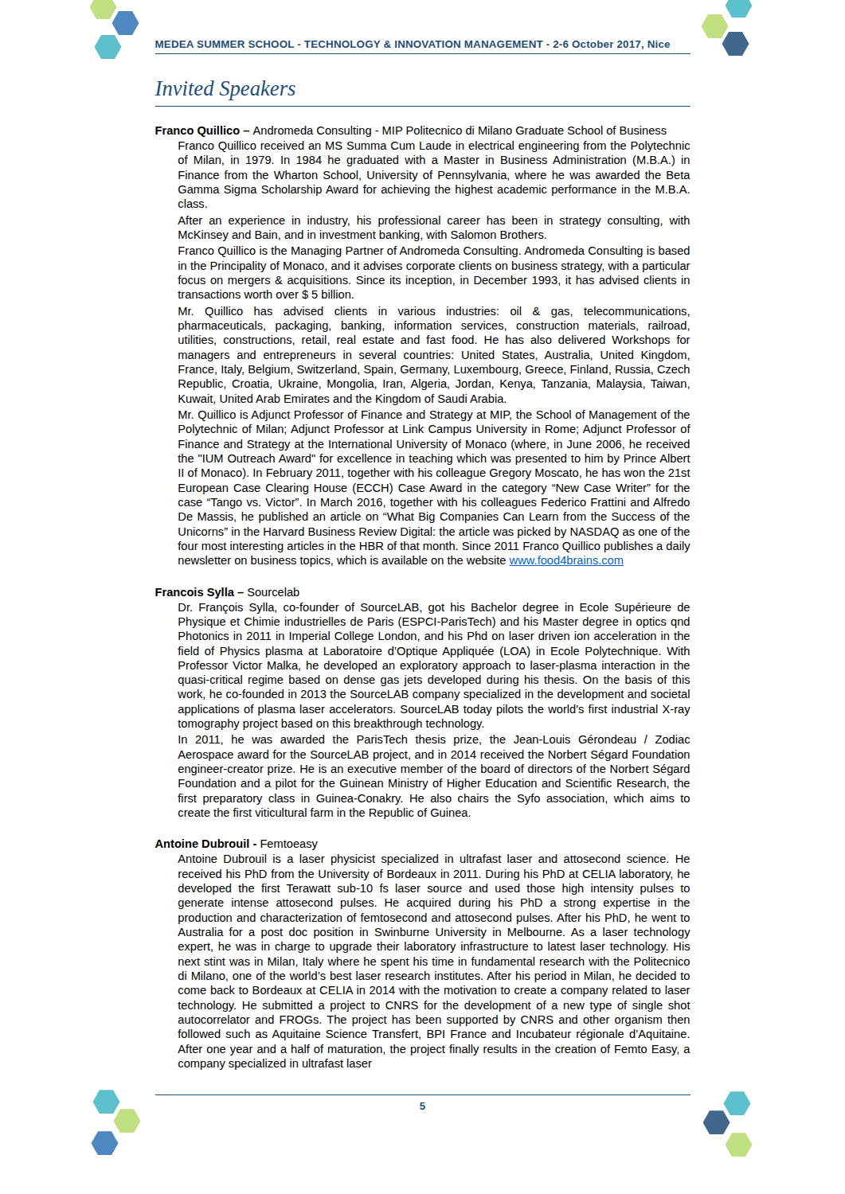MEDEA SUMMER SCHOOL - TECHNOLOGY & INNOVATION MANAGEMENT - 2-6 October 2017, Nice
Invited Speakers
Franco Quillico – Andromeda Consulting - MIP Politecnico di Milano Graduate School of Business
Franco Quillico received an MS Summa Cum Laude in electrical engineering from the Polytechnic of Milan, in 1979. In 1984 he graduated with a Master in Business Administration (M.B.A.) in Finance from the Wharton School, University of Pennsylvania, where he was awarded the Beta Gamma Sigma Scholarship Award for achieving the highest academic performance in the M.B.A. class.
After an experience in industry, his professional career has been in strategy consulting, with McKinsey and Bain, and in investment banking, with Salomon Brothers.
Franco Quillico is the Managing Partner of Andromeda Consulting. Andromeda Consulting is based in the Principality of Monaco, and it advises corporate clients on business strategy, with a particular focus on mergers & acquisitions. Since its inception, in December 1993, it has advised clients in transactions worth over $ 5 billion.
Mr. Quillico has advised clients in various industries: oil & gas, telecommunications, pharmaceuticals, packaging, banking, information services, construction materials, railroad, utilities, constructions, retail, real estate and fast food. He has also delivered Workshops for managers and entrepreneurs in several countries: United States, Australia, United Kingdom, France, Italy, Belgium, Switzerland, Spain, Germany, Luxembourg, Greece, Finland, Russia, Czech Republic, Croatia, Ukraine, Mongolia, Iran, Algeria, Jordan, Kenya, Tanzania, Malaysia, Taiwan, Kuwait, United Arab Emirates and the Kingdom of Saudi Arabia.
Mr. Quillico is Adjunct Professor of Finance and Strategy at MIP, the School of Management of the Polytechnic of Milan; Adjunct Professor at Link Campus University in Rome; Adjunct Professor of Finance and Strategy at the International University of Monaco (where, in June 2006, he received the "IUM Outreach Award" for excellence in teaching which was presented to him by Prince Albert II of Monaco). In February 2011, together with his colleague Gregory Moscato, he has won the 21st European Case Clearing House (ECCH) Case Award in the category “New Case Writer” for the case “Tango vs. Victor”. In March 2016, together with his colleagues Federico Frattini and Alfredo De Massis, he published an article on “What Big Companies Can Learn from the Success of the Unicorns” in the Harvard Business Review Digital: the article was picked by NASDAQ as one of the four most interesting articles in the HBR of that month. Since 2011 Franco Quillico publishes a daily newsletter on business topics, which is available on the website www.food4brains.com
Francois Sylla – Sourcelab
Dr. François Sylla, co-founder of SourceLAB, got his Bachelor degree in Ecole Supérieure de Physique et Chimie industrielles de Paris (ESPCI-ParisTech) and his Master degree in optics qnd Photonics in 2011 in Imperial College London, and his Phd on laser driven ion acceleration in the field of Physics plasma at Laboratoire d’Optique Appliquée (LOA) in Ecole Polytechnique. With Professor Victor Malka, he developed an exploratory approach to laser-plasma interaction in the quasi-critical regime based on dense gas jets developed during his thesis. On the basis of this work, he co-founded in 2013 the SourceLAB company specialized in the development and societal applications of plasma laser accelerators. SourceLAB today pilots the world's first industrial X-ray tomography project based on this breakthrough technology.
In 2011, he was awarded the ParisTech thesis prize, the Jean-Louis Gérondeau / Zodiac Aerospace award for the SourceLAB project, and in 2014 received the Norbert Ségard Foundation engineer-creator prize. He is an executive member of the board of directors of the Norbert Ségard Foundation and a pilot for the Guinean Ministry of Higher Education and Scientific Research, the first preparatory class in Guinea-Conakry. He also chairs the Syfo association, which aims to create the first viticultural farm in the Republic of Guinea.
Antoine Dubrouil - Femtoeasy
Antoine Dubrouil is a laser physicist specialized in ultrafast laser and attosecond science. He received his PhD from the University of Bordeaux in 2011. During his PhD at CELIA laboratory, he developed the first Terawatt sub-10 fs laser source and used those high intensity pulses to generate intense attosecond pulses. He acquired during his PhD a strong expertise in the production and characterization of femtosecond and attosecond pulses. After his PhD, he went to Australia for a post doc position in Swinburne University in Melbourne. As a laser technology expert, he was in charge to upgrade their laboratory infrastructure to latest laser technology. His next stint was in Milan, Italy where he spent his time in fundamental research with the Politecnico di Milano, one of the world’s best laser research institutes. After his period in Milan, he decided to come back to Bordeaux at CELIA in 2014 with the motivation to create a company related to laser technology. He submitted a project to CNRS for the development of a new type of single shot autocorrelator and FROGs. The project has been supported by CNRS and other organism then followed such as Aquitaine Science Transfert, BPI France and Incubateur régionale d’Aquitaine. After one year and a half of maturation, the project finally results in the creation of Femto Easy, a company specialized in ultrafast laser
5